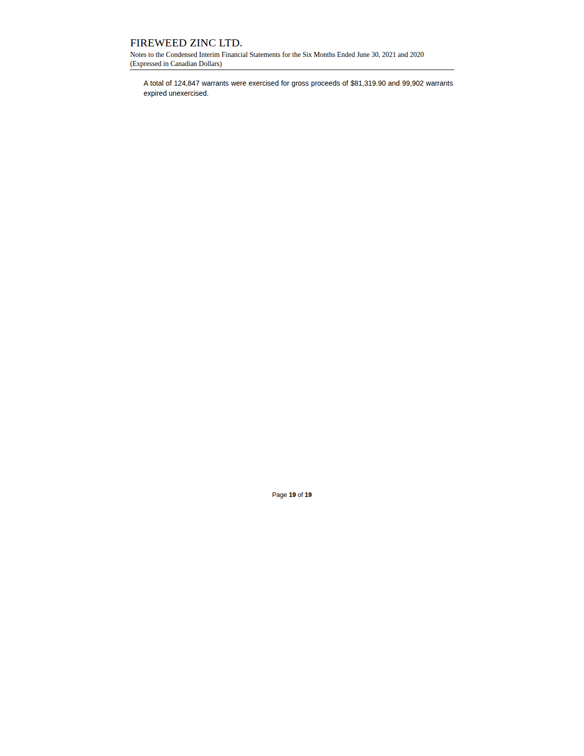FIREWEED ZINC LTD.
Notes to the Condensed Interim Financial Statements for the Six Months Ended June 30, 2021 and 2020
(Expressed in Canadian Dollars)
A total of 124,847 warrants were exercised for gross proceeds of $81,319.90 and 99,902 warrants expired unexercised.
Page 19 of 19